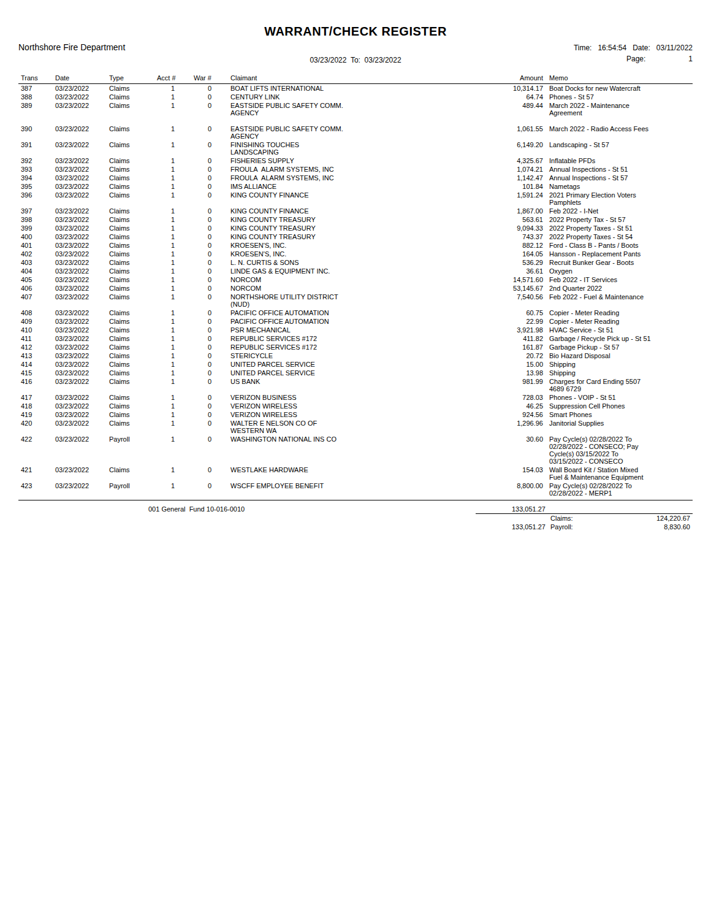WARRANT/CHECK REGISTER
Northshore Fire Department
Time: 16:54:54 Date: 03/11/2022
Page: 1
03/23/2022 To: 03/23/2022
| Trans | Date | Type | Acct # | War # | Claimant | Amount | Memo |
| --- | --- | --- | --- | --- | --- | --- | --- |
| 387 | 03/23/2022 | Claims | 1 | 0 | BOAT LIFTS INTERNATIONAL | 10,314.17 | Boat Docks for new Watercraft |
| 388 | 03/23/2022 | Claims | 1 | 0 | CENTURY LINK | 64.74 | Phones - St 57 |
| 389 | 03/23/2022 | Claims | 1 | 0 | EASTSIDE PUBLIC SAFETY COMM. AGENCY | 489.44 | March 2022 - Maintenance Agreement |
| 390 | 03/23/2022 | Claims | 1 | 0 | EASTSIDE PUBLIC SAFETY COMM. AGENCY | 1,061.55 | March 2022 - Radio Access Fees |
| 391 | 03/23/2022 | Claims | 1 | 0 | FINISHING TOUCHES LANDSCAPING | 6,149.20 | Landscaping - St 57 |
| 392 | 03/23/2022 | Claims | 1 | 0 | FISHERIES SUPPLY | 4,325.67 | Inflatable PFDs |
| 393 | 03/23/2022 | Claims | 1 | 0 | FROULA ALARM SYSTEMS, INC | 1,074.21 | Annual Inspections - St 51 |
| 394 | 03/23/2022 | Claims | 1 | 0 | FROULA ALARM SYSTEMS, INC | 1,142.47 | Annual Inspections - St 57 |
| 395 | 03/23/2022 | Claims | 1 | 0 | IMS ALLIANCE | 101.84 | Nametags |
| 396 | 03/23/2022 | Claims | 1 | 0 | KING COUNTY FINANCE | 1,591.24 | 2021 Primary Election Voters Pamphlets |
| 397 | 03/23/2022 | Claims | 1 | 0 | KING COUNTY FINANCE | 1,867.00 | Feb 2022 - I-Net |
| 398 | 03/23/2022 | Claims | 1 | 0 | KING COUNTY TREASURY | 563.61 | 2022 Property Tax - St 57 |
| 399 | 03/23/2022 | Claims | 1 | 0 | KING COUNTY TREASURY | 9,094.33 | 2022 Property Taxes - St 51 |
| 400 | 03/23/2022 | Claims | 1 | 0 | KING COUNTY TREASURY | 743.37 | 2022 Property Taxes - St 54 |
| 401 | 03/23/2022 | Claims | 1 | 0 | KROESEN'S, INC. | 882.12 | Ford - Class B - Pants / Boots |
| 402 | 03/23/2022 | Claims | 1 | 0 | KROESEN'S, INC. | 164.05 | Hansson - Replacement Pants |
| 403 | 03/23/2022 | Claims | 1 | 0 | L. N. CURTIS & SONS | 536.29 | Recruit Bunker Gear - Boots |
| 404 | 03/23/2022 | Claims | 1 | 0 | LINDE GAS & EQUIPMENT INC. | 36.61 | Oxygen |
| 405 | 03/23/2022 | Claims | 1 | 0 | NORCOM | 14,571.60 | Feb 2022 - IT Services |
| 406 | 03/23/2022 | Claims | 1 | 0 | NORCOM | 53,145.67 | 2nd Quarter 2022 |
| 407 | 03/23/2022 | Claims | 1 | 0 | NORTHSHORE UTILITY DISTRICT (NUD) | 7,540.56 | Feb 2022 - Fuel & Maintenance |
| 408 | 03/23/2022 | Claims | 1 | 0 | PACIFIC OFFICE AUTOMATION | 60.75 | Copier - Meter Reading |
| 409 | 03/23/2022 | Claims | 1 | 0 | PACIFIC OFFICE AUTOMATION | 22.99 | Copier - Meter Reading |
| 410 | 03/23/2022 | Claims | 1 | 0 | PSR MECHANICAL | 3,921.98 | HVAC Service - St 51 |
| 411 | 03/23/2022 | Claims | 1 | 0 | REPUBLIC SERVICES #172 | 411.82 | Garbage / Recycle Pick up - St 51 |
| 412 | 03/23/2022 | Claims | 1 | 0 | REPUBLIC SERVICES #172 | 161.87 | Garbage Pickup - St 57 |
| 413 | 03/23/2022 | Claims | 1 | 0 | STERICYCLE | 20.72 | Bio Hazard Disposal |
| 414 | 03/23/2022 | Claims | 1 | 0 | UNITED PARCEL SERVICE | 15.00 | Shipping |
| 415 | 03/23/2022 | Claims | 1 | 0 | UNITED PARCEL SERVICE | 13.98 | Shipping |
| 416 | 03/23/2022 | Claims | 1 | 0 | US BANK | 981.99 | Charges for Card Ending 5507 4689 6729 |
| 417 | 03/23/2022 | Claims | 1 | 0 | VERIZON BUSINESS | 728.03 | Phones - VOIP - St 51 |
| 418 | 03/23/2022 | Claims | 1 | 0 | VERIZON WIRELESS | 46.25 | Suppression Cell Phones |
| 419 | 03/23/2022 | Claims | 1 | 0 | VERIZON WIRELESS | 924.56 | Smart Phones |
| 420 | 03/23/2022 | Claims | 1 | 0 | WALTER E NELSON CO OF WESTERN WA | 1,296.96 | Janitorial Supplies |
| 422 | 03/23/2022 | Payroll | 1 | 0 | WASHINGTON NATIONAL INS CO | 30.60 | Pay Cycle(s) 02/28/2022 To 02/28/2022 - CONSECO; Pay Cycle(s) 03/15/2022 To 03/15/2022 - CONSECO |
| 421 | 03/23/2022 | Claims | 1 | 0 | WESTLAKE HARDWARE | 154.03 | Wall Board Kit / Station Mixed Fuel & Maintenance Equipment |
| 423 | 03/23/2022 | Payroll | 1 | 0 | WSCFF EMPLOYEE BENEFIT | 8,800.00 | Pay Cycle(s) 02/28/2022 To 02/28/2022 - MERP1 |
| | 001 General Fund 10-016-0010 | 133,051.27 | | |
| | | | Claims: | 124,220.67 |
| | | 133,051.27 | Payroll: | 8,830.60 |